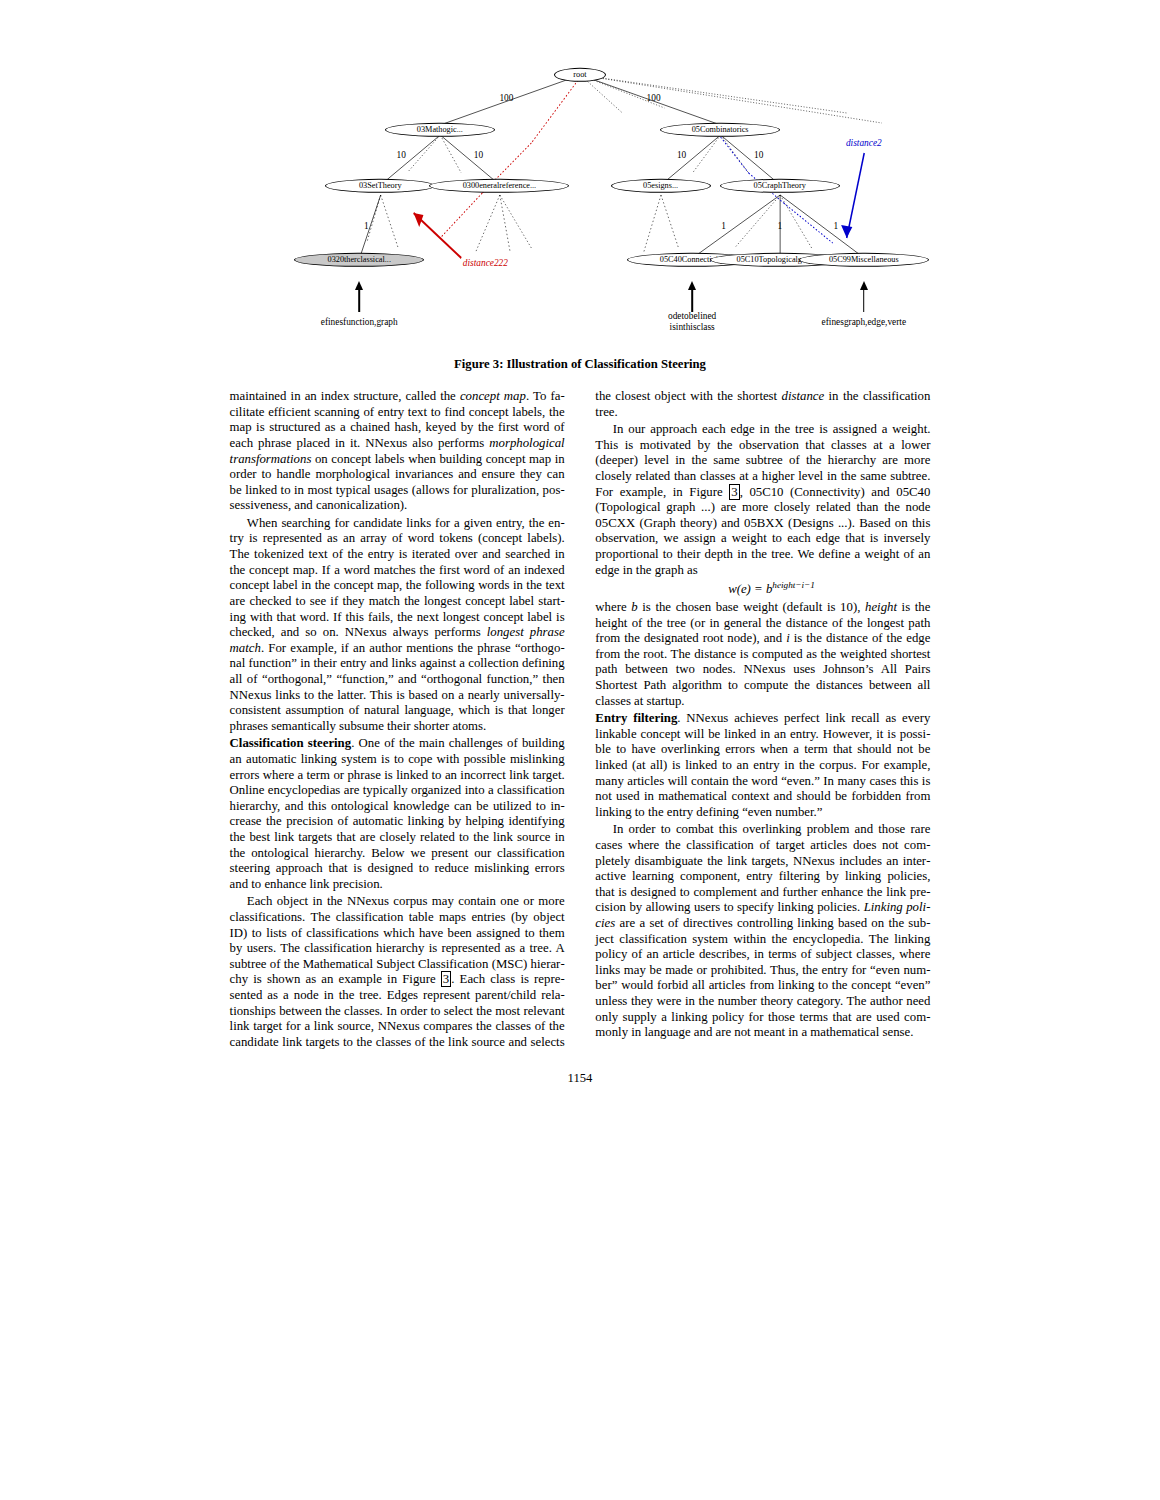root
03Mathogic...
05Combinatorics
03SetTheory
0300eneralreference...
05esigns...
05CraphTheory
0320therclassical...
05C40Connectivity
05C10Topologicalgraph...
05C99Miscellaneous
100
100
10
10
10
10
1
1
1
1
distance222
distance2
efinesfunction,graph
odetobelined
isinthisclass
efinesgraph,edge,verte
Figure 3: Illustration of Classification Steering
maintained in an index structure, called the concept map. To facilitate efficient scanning of entry text to find concept labels, the map is structured as a chained hash, keyed by the first word of each phrase placed in it. NNexus also performs morphological transformations on concept labels when building concept map in order to handle morphological invariances and ensure they can be linked to in most typical usages (allows for pluralization, possessiveness, and canonicalization).
When searching for candidate links for a given entry, the entry is represented as an array of word tokens (concept labels). The tokenized text of the entry is iterated over and searched in the concept map. If a word matches the first word of an indexed concept label in the concept map, the following words in the text are checked to see if they match the longest concept label starting with that word. If this fails, the next longest concept label is checked, and so on. NNexus always performs longest phrase match. For example, if an author mentions the phrase “orthogonal function” in their entry and links against a collection defining all of “orthogonal,” “function,” and “orthogonal function,” then NNexus links to the latter. This is based on a nearly universally-consistent assumption of natural language, which is that longer phrases semantically subsume their shorter atoms.
Classification steering. One of the main challenges of building an automatic linking system is to cope with possible mislinking errors where a term or phrase is linked to an incorrect link target. Online encyclopedias are typically organized into a classification hierarchy, and this ontological knowledge can be utilized to increase the precision of automatic linking by helping identifying the best link targets that are closely related to the link source in the ontological hierarchy. Below we present our classification steering approach that is designed to reduce mislinking errors and to enhance link precision.
Each object in the NNexus corpus may contain one or more classifications. The classification table maps entries (by object ID) to lists of classifications which have been assigned to them by users. The classification hierarchy is represented as a tree. A subtree of the Mathematical Subject Classification (MSC) hierarchy is shown as an example in Figure 3. Each class is represented as a node in the tree. Edges represent parent/child relationships between the classes. In order to select the most relevant link target for a link source, NNexus compares the classes of the candidate link targets to the classes of the link source and selects the closest object with the shortest distance in the classification tree.
In our approach each edge in the tree is assigned a weight. This is motivated by the observation that classes at a lower (deeper) level in the same subtree of the hierarchy are more closely related than classes at a higher level in the same subtree. For example, in Figure 3, 05C10 (Connectivity) and 05C40 (Topological graph ...) are more closely related than the node 05CXX (Graph theory) and 05BXX (Designs ...). Based on this observation, we assign a weight to each edge that is inversely proportional to their depth in the tree. We define a weight of an edge in the graph as
w(e) = bheight−i−1
where b is the chosen base weight (default is 10), height is the height of the tree (or in general the distance of the longest path from the designated root node), and i is the distance of the edge from the root. The distance is computed as the weighted shortest path between two nodes. NNexus uses Johnson’s All Pairs Shortest Path algorithm to compute the distances between all classes at startup.
Entry filtering. NNexus achieves perfect link recall as every linkable concept will be linked in an entry. However, it is possible to have overlinking errors when a term that should not be linked (at all) is linked to an entry in the corpus. For example, many articles will contain the word “even.” In many cases this is not used in mathematical context and should be forbidden from linking to the entry defining “even number.”
In order to combat this overlinking problem and those rare cases where the classification of target articles does not completely disambiguate the link targets, NNexus includes an interactive learning component, entry filtering by linking policies, that is designed to complement and further enhance the link precision by allowing users to specify linking policies. Linking policies are a set of directives controlling linking based on the subject classification system within the encyclopedia. The linking policy of an article describes, in terms of subject classes, where links may be made or prohibited. Thus, the entry for “even number” would forbid all articles from linking to the concept “even” unless they were in the number theory category. The author need only supply a linking policy for those terms that are used commonly in language and are not meant in a mathematical sense.
1154